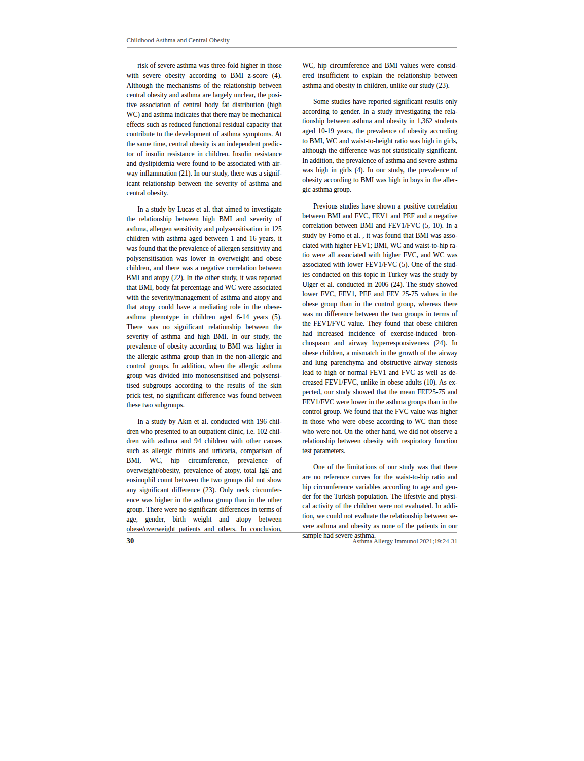Childhood Asthma and Central Obesity
risk of severe asthma was three-fold higher in those with severe obesity according to BMI z-score (4). Although the mechanisms of the relationship between central obesity and asthma are largely unclear, the positive association of central body fat distribution (high WC) and asthma indicates that there may be mechanical effects such as reduced functional residual capacity that contribute to the development of asthma symptoms. At the same time, central obesity is an independent predictor of insulin resistance in children. Insulin resistance and dyslipidemia were found to be associated with airway inflammation (21). In our study, there was a significant relationship between the severity of asthma and central obesity.
In a study by Lucas et al. that aimed to investigate the relationship between high BMI and severity of asthma, allergen sensitivity and polysensitisation in 125 children with asthma aged between 1 and 16 years, it was found that the prevalence of allergen sensitivity and polysensitisation was lower in overweight and obese children, and there was a negative correlation between BMI and atopy (22). In the other study, it was reported that BMI, body fat percentage and WC were associated with the severity/management of asthma and atopy and that atopy could have a mediating role in the obese-asthma phenotype in children aged 6-14 years (5). There was no significant relationship between the severity of asthma and high BMI. In our study, the prevalence of obesity according to BMI was higher in the allergic asthma group than in the non-allergic and control groups. In addition, when the allergic asthma group was divided into monosensitised and polysensitised subgroups according to the results of the skin prick test, no significant difference was found between these two subgroups.
In a study by Akın et al. conducted with 196 children who presented to an outpatient clinic, i.e. 102 children with asthma and 94 children with other causes such as allergic rhinitis and urticaria, comparison of BMI, WC, hip circumference, prevalence of overweight/obesity, prevalence of atopy, total IgE and eosinophil count between the two groups did not show any significant difference (23). Only neck circumference was higher in the asthma group than in the other group. There were no significant differences in terms of age, gender, birth weight and atopy between obese/overweight patients and others. In conclusion, WC, hip circumference and BMI values were considered insufficient to explain the relationship between asthma and obesity in children, unlike our study (23).
Some studies have reported significant results only according to gender. In a study investigating the relationship between asthma and obesity in 1,362 students aged 10-19 years, the prevalence of obesity according to BMI, WC and waist-to-height ratio was high in girls, although the difference was not statistically significant. In addition, the prevalence of asthma and severe asthma was high in girls (4). In our study, the prevalence of obesity according to BMI was high in boys in the allergic asthma group.
Previous studies have shown a positive correlation between BMI and FVC, FEV1 and PEF and a negative correlation between BMI and FEV1/FVC (5, 10). In a study by Forno et al. , it was found that BMI was associated with higher FEV1; BMI, WC and waist-to-hip ratio were all associated with higher FVC, and WC was associated with lower FEV1/FVC (5). One of the studies conducted on this topic in Turkey was the study by Ulger et al. conducted in 2006 (24). The study showed lower FVC, FEV1, PEF and FEV 25-75 values in the obese group than in the control group, whereas there was no difference between the two groups in terms of the FEV1/FVC value. They found that obese children had increased incidence of exercise-induced bronchospasm and airway hyperresponsiveness (24). In obese children, a mismatch in the growth of the airway and lung parenchyma and obstructive airway stenosis lead to high or normal FEV1 and FVC as well as decreased FEV1/FVC, unlike in obese adults (10). As expected, our study showed that the mean FEF25-75 and FEV1/FVC were lower in the asthma groups than in the control group. We found that the FVC value was higher in those who were obese according to WC than those who were not. On the other hand, we did not observe a relationship between obesity with respiratory function test parameters.
One of the limitations of our study was that there are no reference curves for the waist-to-hip ratio and hip circumference variables according to age and gender for the Turkish population. The lifestyle and physical activity of the children were not evaluated. In addition, we could not evaluate the relationship between severe asthma and obesity as none of the patients in our sample had severe asthma.
30
Asthma Allergy Immunol 2021;19:24-31